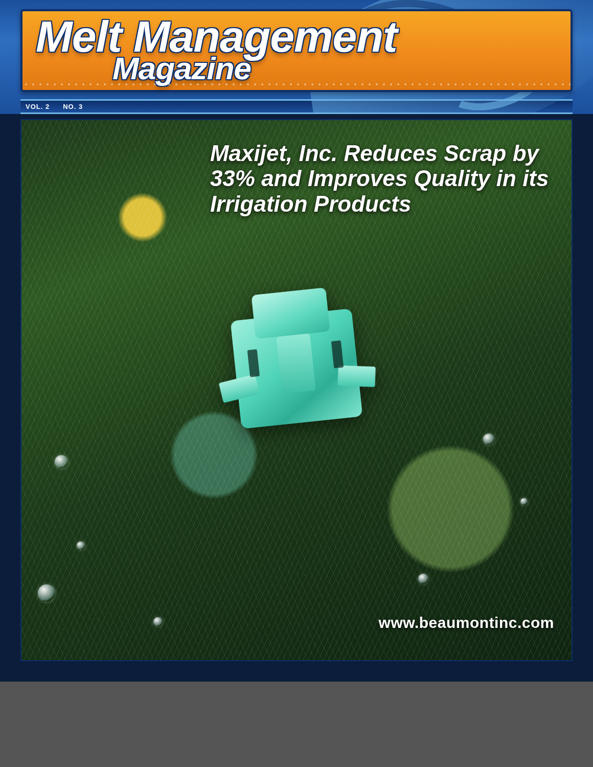Melt Management Magazine
VOL. 2 NO. 3
Maxijet, Inc. Reduces Scrap by 33% and Improves Quality in its Irrigation Products
www.beaumontinc.com